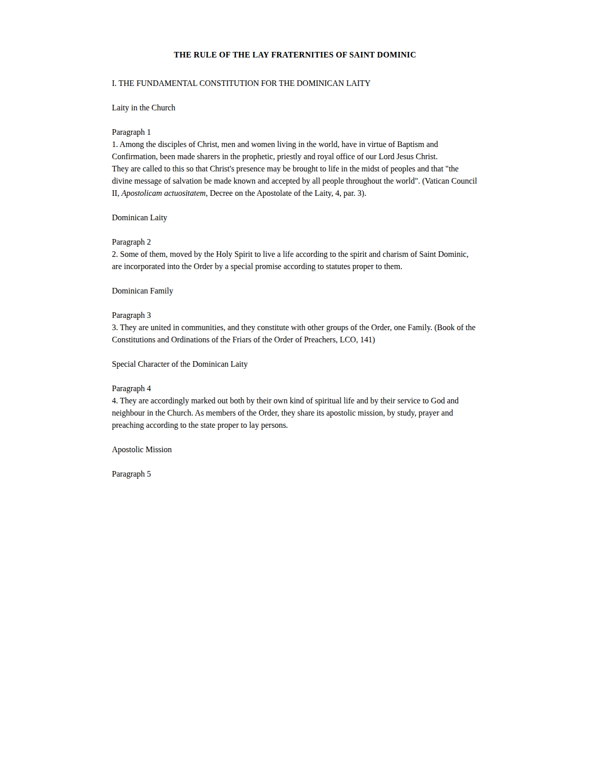THE RULE OF THE LAY FRATERNITIES OF SAINT DOMINIC
I. THE FUNDAMENTAL CONSTITUTION FOR THE DOMINICAN LAITY
Laity in the Church
Paragraph 1
1. Among the disciples of Christ, men and women living in the world, have in virtue of Baptism and Confirmation, been made sharers in the prophetic, priestly and royal office of our Lord Jesus Christ.
They are called to this so that Christ's presence may be brought to life in the midst of peoples and that "the divine message of salvation be made known and accepted by all people throughout the world". (Vatican Council II, Apostolicam actuositatem, Decree on the Apostolate of the Laity, 4, par. 3).
Dominican Laity
Paragraph 2
2. Some of them, moved by the Holy Spirit to live a life according to the spirit and charism of Saint Dominic, are incorporated into the Order by a special promise according to statutes proper to them.
Dominican Family
Paragraph 3
3. They are united in communities, and they constitute with other groups of the Order, one Family. (Book of the Constitutions and Ordinations of the Friars of the Order of Preachers, LCO, 141)
Special Character of the Dominican Laity
Paragraph 4
4. They are accordingly marked out both by their own kind of spiritual life and by their service to God and neighbour in the Church. As members of the Order, they share its apostolic mission, by study, prayer and preaching according to the state proper to lay persons.
Apostolic Mission
Paragraph 5